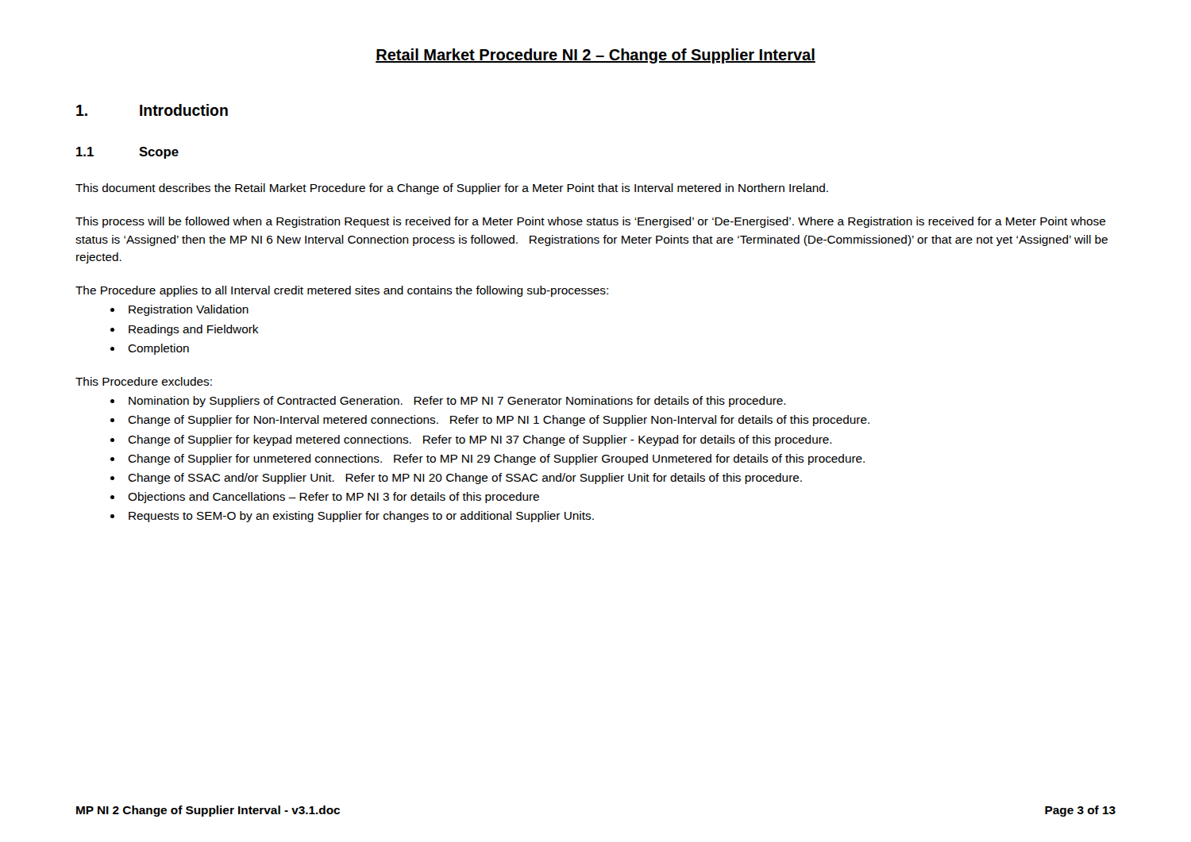Retail Market Procedure NI 2 – Change of Supplier Interval
1. Introduction
1.1 Scope
This document describes the Retail Market Procedure for a Change of Supplier for a Meter Point that is Interval metered in Northern Ireland.
This process will be followed when a Registration Request is received for a Meter Point whose status is ‘Energised’ or ‘De-Energised’. Where a Registration is received for a Meter Point whose status is ‘Assigned’ then the MP NI 6 New Interval Connection process is followed. Registrations for Meter Points that are ‘Terminated (De-Commissioned)’ or that are not yet ‘Assigned’ will be rejected.
The Procedure applies to all Interval credit metered sites and contains the following sub-processes:
Registration Validation
Readings and Fieldwork
Completion
This Procedure excludes:
Nomination by Suppliers of Contracted Generation. Refer to MP NI 7 Generator Nominations for details of this procedure.
Change of Supplier for Non-Interval metered connections. Refer to MP NI 1 Change of Supplier Non-Interval for details of this procedure.
Change of Supplier for keypad metered connections. Refer to MP NI 37 Change of Supplier - Keypad for details of this procedure.
Change of Supplier for unmetered connections. Refer to MP NI 29 Change of Supplier Grouped Unmetered for details of this procedure.
Change of SSAC and/or Supplier Unit. Refer to MP NI 20 Change of SSAC and/or Supplier Unit for details of this procedure.
Objections and Cancellations – Refer to MP NI 3 for details of this procedure
Requests to SEM-O by an existing Supplier for changes to or additional Supplier Units.
MP NI 2 Change of Supplier Interval - v3.1.doc Page 3 of 13